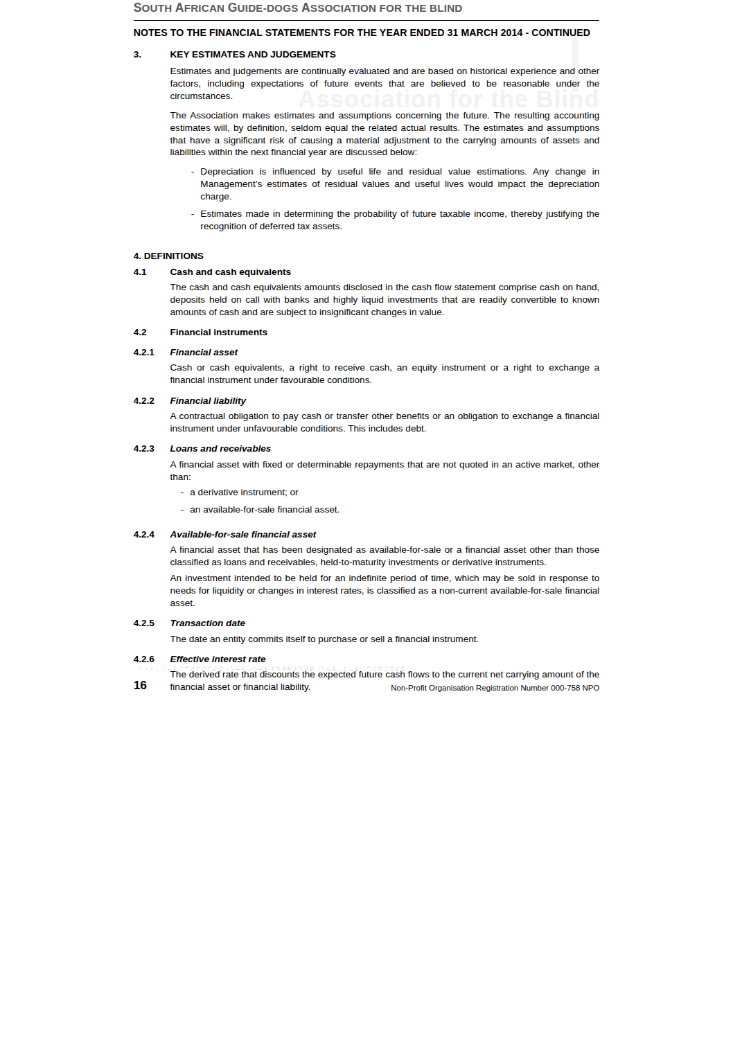❘ Association for the Blind
SOUTH AFRICAN GUIDE-DOGS ASSOCIATION FOR THE BLIND
NOTES TO THE FINANCIAL STATEMENTS FOR THE YEAR ENDED 31 MARCH 2014 - CONTINUED
3.
KEY ESTIMATES AND JUDGEMENTS
Estimates and judgements are continually evaluated and are based on historical experience and other factors, including expectations of future events that are believed to be reasonable under the circumstances.
The Association makes estimates and assumptions concerning the future. The resulting accounting estimates will, by definition, seldom equal the related actual results. The estimates and assumptions that have a significant risk of causing a material adjustment to the carrying amounts of assets and liabilities within the next financial year are discussed below:
Depreciation is influenced by useful life and residual value estimations. Any change in Management’s estimates of residual values and useful lives would impact the depreciation charge.
Estimates made in determining the probability of future taxable income, thereby justifying the recognition of deferred tax assets.
4. DEFINITIONS
4.1
Cash and cash equivalents
The cash and cash equivalents amounts disclosed in the cash flow statement comprise cash on hand, deposits held on call with banks and highly liquid investments that are readily convertible to known amounts of cash and are subject to insignificant changes in value.
4.2
Financial instruments
4.2.1
Financial asset
Cash or cash equivalents, a right to receive cash, an equity instrument or a right to exchange a financial instrument under favourable conditions.
4.2.2
Financial liability
A contractual obligation to pay cash or transfer other benefits or an obligation to exchange a financial instrument under unfavourable conditions. This includes debt.
4.2.3
Loans and receivables
A financial asset with fixed or determinable repayments that are not quoted in an active market, other than:
a derivative instrument; or
an available-for-sale financial asset.
4.2.4
Available-for-sale financial asset
A financial asset that has been designated as available-for-sale or a financial asset other than those classified as loans and receivables, held-to-maturity investments or derivative instruments.
An investment intended to be held for an indefinite period of time, which may be sold in response to needs for liquidity or changes in interest rates, is classified as a non-current available-for-sale financial asset.
4.2.5
Transaction date
The date an entity commits itself to purchase or sell a financial instrument.
4.2.6
Effective interest rate
The derived rate that discounts the expected future cash flows to the current net carrying amount of the financial asset or financial liability.
⠀⠁⠂⠃⠄⠅⠆⠇⠈⠉⠊⠋⠌⠍⠎⠏⠐⠑⠒⠓⠔⠕⠖⠗⠘⠙⠚⠛⠜⠝⠞⠟⠠⠡⠢⠣⠤⠥⠦⠧⠨⠩⠪⠫⠬⠭⠮⠯
16
Non-Profit Organisation Registration Number 000-758 NPO